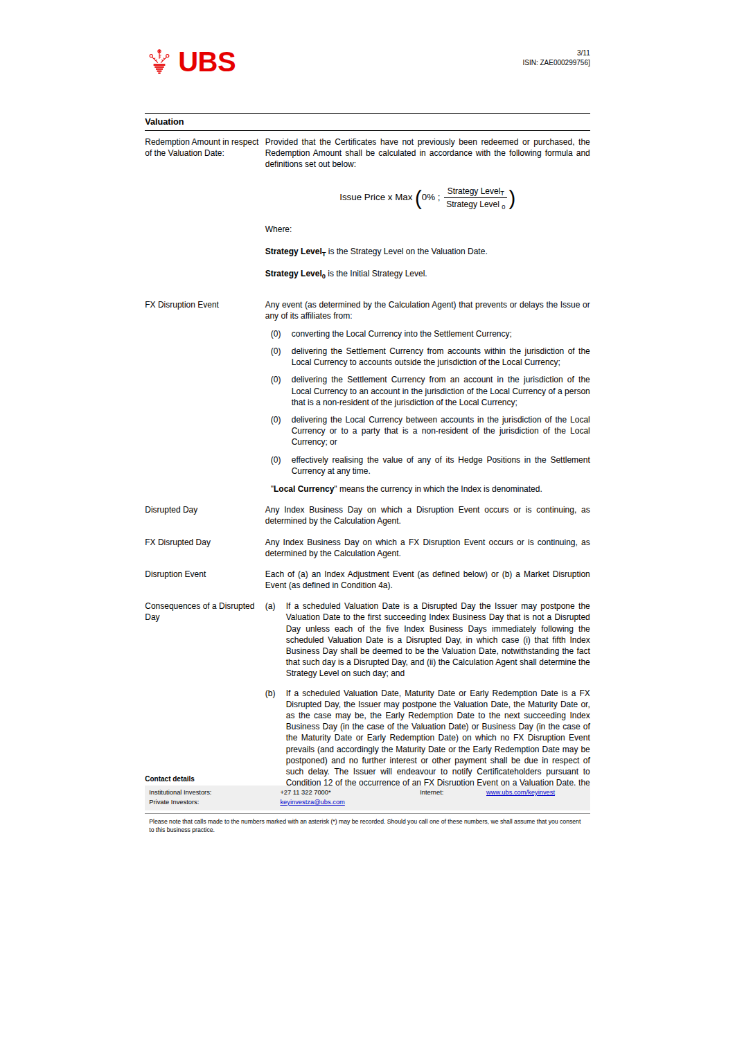UBS
3/11
ISIN: ZAE000299756]
Valuation
| Redemption Amount in respect of the Valuation Date: | Provided that the Certificates have not previously been redeemed or purchased, the Redemption Amount shall be calculated in accordance with the following formula and definitions set out below: Issue Price x Max ( 0% ; Strategy Level T Strategy Level 0 ) Where: Strategy Level T is the Strategy Level on the Valuation Date. Strategy Level 0 is the Initial Strategy Level. |
| FX Disruption Event | Any event (as determined by the Calculation Agent) that prevents or delays the Issue or any of its affiliates from: converting the Local Currency into the Settlement Currency; delivering the Settlement Currency from accounts within the jurisdiction of the Local Currency to accounts outside the jurisdiction of the Local Currency; delivering the Settlement Currency from an account in the jurisdiction of the Local Currency to an account in the jurisdiction of the Local Currency of a person that is a non-resident of the jurisdiction of the Local Currency; delivering the Local Currency between accounts in the jurisdiction of the Local Currency or to a party that is a non-resident of the jurisdiction of the Local Currency; or effectively realising the value of any of its Hedge Positions in the Settlement Currency at any time. " Local Currency " means the currency in which the Index is denominated. |
| Disrupted Day | Any Index Business Day on which a Disruption Event occurs or is continuing, as determined by the Calculation Agent. |
| FX Disrupted Day | Any Index Business Day on which a FX Disruption Event occurs or is continuing, as determined by the Calculation Agent. |
| Disruption Event | Each of (a) an Index Adjustment Event (as defined below) or (b) a Market Disruption Event (as defined in Condition 4a). |
| Consequences of a Disrupted Day | If a scheduled Valuation Date is a Disrupted Day the Issuer may postpone the Valuation Date to the first succeeding Index Business Day that is not a Disrupted Day unless each of the five Index Business Days immediately following the scheduled Valuation Date is a Disrupted Day, in which case (i) that fifth Index Business Day shall be deemed to be the Valuation Date, notwithstanding the fact that such day is a Disrupted Day, and (ii) the Calculation Agent shall determine the Strategy Level on such day; and If a scheduled Valuation Date, Maturity Date or Early Redemption Date is a FX Disrupted Day, the Issuer may postpone the Valuation Date, the Maturity Date or, as the case may be, the Early Redemption Date to the next succeeding Index Business Day (in the case of the Valuation Date) or Business Day (in the case of the Maturity Date or Early Redemption Date) on which no FX Disruption Event prevails (and accordingly the Maturity Date or the Early Redemption Date may be postponed) and no further interest or other payment shall be due in respect of such delay. The Issuer will endeavour to notify Certificateholders pursuant to Condition 12 of the occurrence of an FX Disruption Event on a Valuation Date, the Maturity Date, or Early Redemption Date. However there is no notification obligation. |
Contact details
Institutional Investors:
Private Investors:
+27 11 322 7000*
keyinvestza@ubs.com
Internet: www.ubs.com/keyinvest
Please note that calls made to the numbers marked with an asterisk (*) may be recorded. Should you call one of these numbers, we shall assume that you consent to this business practice.